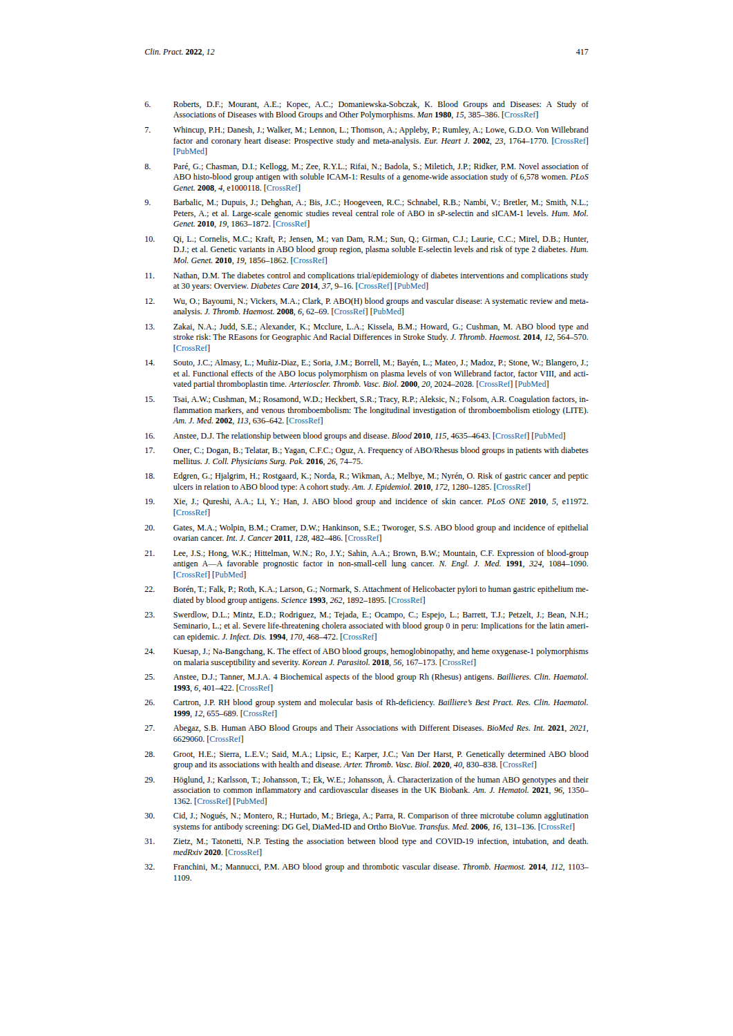Clin. Pract. 2022, 12
417
6. Roberts, D.F.; Mourant, A.E.; Kopec, A.C.; Domaniewska-Sobczak, K. Blood Groups and Diseases: A Study of Associations of Diseases with Blood Groups and Other Polymorphisms. Man 1980, 15, 385–386. [CrossRef]
7. Whincup, P.H.; Danesh, J.; Walker, M.; Lennon, L.; Thomson, A.; Appleby, P.; Rumley, A.; Lowe, G.D.O. Von Willebrand factor and coronary heart disease: Prospective study and meta-analysis. Eur. Heart J. 2002, 23, 1764–1770. [CrossRef] [PubMed]
8. Paré, G.; Chasman, D.I.; Kellogg, M.; Zee, R.Y.L.; Rifai, N.; Badola, S.; Miletich, J.P.; Ridker, P.M. Novel association of ABO histo-blood group antigen with soluble ICAM-1: Results of a genome-wide association study of 6,578 women. PLoS Genet. 2008, 4, e1000118. [CrossRef]
9. Barbalic, M.; Dupuis, J.; Dehghan, A.; Bis, J.C.; Hoogeveen, R.C.; Schnabel, R.B.; Nambi, V.; Bretler, M.; Smith, N.L.; Peters, A.; et al. Large-scale genomic studies reveal central role of ABO in sP-selectin and sICAM-1 levels. Hum. Mol. Genet. 2010, 19, 1863–1872. [CrossRef]
10. Qi, L.; Cornelis, M.C.; Kraft, P.; Jensen, M.; van Dam, R.M.; Sun, Q.; Girman, C.J.; Laurie, C.C.; Mirel, D.B.; Hunter, D.J.; et al. Genetic variants in ABO blood group region, plasma soluble E-selectin levels and risk of type 2 diabetes. Hum. Mol. Genet. 2010, 19, 1856–1862. [CrossRef]
11. Nathan, D.M. The diabetes control and complications trial/epidemiology of diabetes interventions and complications study at 30 years: Overview. Diabetes Care 2014, 37, 9–16. [CrossRef] [PubMed]
12. Wu, O.; Bayoumi, N.; Vickers, M.A.; Clark, P. ABO(H) blood groups and vascular disease: A systematic review and meta-analysis. J. Thromb. Haemost. 2008, 6, 62–69. [CrossRef] [PubMed]
13. Zakai, N.A.; Judd, S.E.; Alexander, K.; Mcclure, L.A.; Kissela, B.M.; Howard, G.; Cushman, M. ABO blood type and stroke risk: The REasons for Geographic And Racial Differences in Stroke Study. J. Thromb. Haemost. 2014, 12, 564–570. [CrossRef]
14. Souto, J.C.; Almasy, L.; Muñiz-Diaz, E.; Soria, J.M.; Borrell, M.; Bayén, L.; Mateo, J.; Madoz, P.; Stone, W.; Blangero, J.; et al. Functional effects of the ABO locus polymorphism on plasma levels of von Willebrand factor, factor VIII, and activated partial thromboplastin time. Arterioscler. Thromb. Vasc. Biol. 2000, 20, 2024–2028. [CrossRef] [PubMed]
15. Tsai, A.W.; Cushman, M.; Rosamond, W.D.; Heckbert, S.R.; Tracy, R.P.; Aleksic, N.; Folsom, A.R. Coagulation factors, inflammation markers, and venous thromboembolism: The longitudinal investigation of thromboembolism etiology (LITE). Am. J. Med. 2002, 113, 636–642. [CrossRef]
16. Anstee, D.J. The relationship between blood groups and disease. Blood 2010, 115, 4635–4643. [CrossRef] [PubMed]
17. Oner, C.; Dogan, B.; Telatar, B.; Yagan, C.F.C.; Oguz, A. Frequency of ABO/Rhesus blood groups in patients with diabetes mellitus. J. Coll. Physicians Surg. Pak. 2016, 26, 74–75.
18. Edgren, G.; Hjalgrim, H.; Rostgaard, K.; Norda, R.; Wikman, A.; Melbye, M.; Nyrén, O. Risk of gastric cancer and peptic ulcers in relation to ABO blood type: A cohort study. Am. J. Epidemiol. 2010, 172, 1280–1285. [CrossRef]
19. Xie, J.; Qureshi, A.A.; Li, Y.; Han, J. ABO blood group and incidence of skin cancer. PLoS ONE 2010, 5, e11972. [CrossRef]
20. Gates, M.A.; Wolpin, B.M.; Cramer, D.W.; Hankinson, S.E.; Tworoger, S.S. ABO blood group and incidence of epithelial ovarian cancer. Int. J. Cancer 2011, 128, 482–486. [CrossRef]
21. Lee, J.S.; Hong, W.K.; Hittelman, W.N.; Ro, J.Y.; Sahin, A.A.; Brown, B.W.; Mountain, C.F. Expression of blood-group antigen A—A favorable prognostic factor in non-small-cell lung cancer. N. Engl. J. Med. 1991, 324, 1084–1090. [CrossRef] [PubMed]
22. Borén, T.; Falk, P.; Roth, K.A.; Larson, G.; Normark, S. Attachment of Helicobacter pylori to human gastric epithelium mediated by blood group antigens. Science 1993, 262, 1892–1895. [CrossRef]
23. Swerdlow, D.L.; Mintz, E.D.; Rodriguez, M.; Tejada, E.; Ocampo, C.; Espejo, L.; Barrett, T.J.; Petzelt, J.; Bean, N.H.; Seminario, L.; et al. Severe life-threatening cholera associated with blood group 0 in peru: Implications for the latin american epidemic. J. Infect. Dis. 1994, 170, 468–472. [CrossRef]
24. Kuesap, J.; Na-Bangchang, K. The effect of ABO blood groups, hemoglobinopathy, and heme oxygenase-1 polymorphisms on malaria susceptibility and severity. Korean J. Parasitol. 2018, 56, 167–173. [CrossRef]
25. Anstee, D.J.; Tanner, M.J.A. 4 Biochemical aspects of the blood group Rh (Rhesus) antigens. Baillieres. Clin. Haematol. 1993, 6, 401–422. [CrossRef]
26. Cartron, J.P. RH blood group system and molecular basis of Rh-deficiency. Bailliere’s Best Pract. Res. Clin. Haematol. 1999, 12, 655–689. [CrossRef]
27. Abegaz, S.B. Human ABO Blood Groups and Their Associations with Different Diseases. BioMed Res. Int. 2021, 2021, 6629060. [CrossRef]
28. Groot, H.E.; Sierra, L.E.V.; Said, M.A.; Lipsic, E.; Karper, J.C.; Van Der Harst, P. Genetically determined ABO blood group and its associations with health and disease. Arter. Thromb. Vasc. Biol. 2020, 40, 830–838. [CrossRef]
29. Höglund, J.; Karlsson, T.; Johansson, T.; Ek, W.E.; Johansson, Å. Characterization of the human ABO genotypes and their association to common inflammatory and cardiovascular diseases in the UK Biobank. Am. J. Hematol. 2021, 96, 1350–1362. [CrossRef] [PubMed]
30. Cid, J.; Nogués, N.; Montero, R.; Hurtado, M.; Briega, A.; Parra, R. Comparison of three microtube column agglutination systems for antibody screening: DG Gel, DiaMed-ID and Ortho BioVue. Transfus. Med. 2006, 16, 131–136. [CrossRef]
31. Zietz, M.; Tatonetti, N.P. Testing the association between blood type and COVID-19 infection, intubation, and death. medRxiv 2020. [CrossRef]
32. Franchini, M.; Mannucci, P.M. ABO blood group and thrombotic vascular disease. Thromb. Haemost. 2014, 112, 1103–1109.